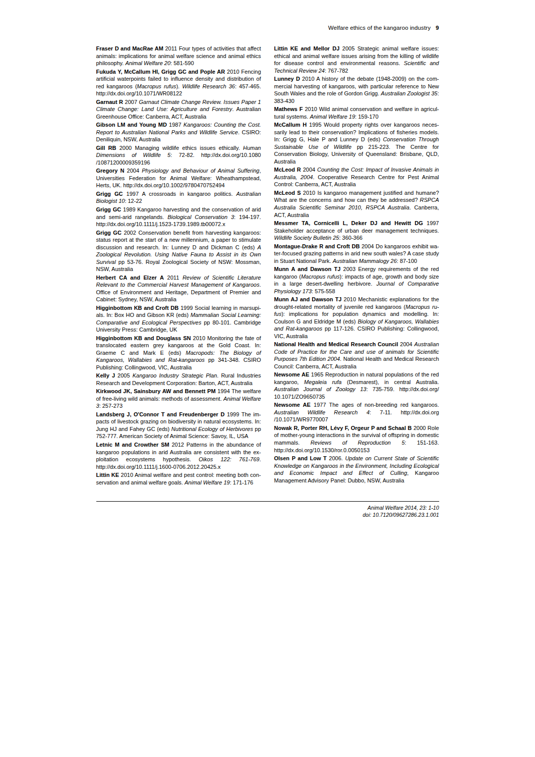Welfare ethics of the kangaroo industry9
Fraser D and MacRae AM 2011 Four types of activities that affect animals: implications for animal welfare science and animal ethics philosophy. Animal Welfare 20: 581-590
Fukuda Y, McCallum HI, Grigg GC and Pople AR 2010 Fencing artificial waterpoints failed to influence density and distribution of red kangaroos (Macropus rufus). Wildlife Research 36: 457-465. http://dx.doi.org/10.1071/WR08122
Garnaut R 2007 Garnaut Climate Change Review. Issues Paper 1 Climate Change: Land Use: Agriculture and Forestry. Australian Greenhouse Office: Canberra, ACT, Australia
Gibson LM and Young MD 1987 Kangaroos: Counting the Cost. Report to Australian National Parks and Wildlife Service. CSIRO: Deniliquin, NSW, Australia
Gill RB 2000 Managing wildlife ethics issues ethically. Human Dimensions of Wildlife 5: 72-82. http://dx.doi.org/10.1080 /10871200009359196
Gregory N 2004 Physiology and Behaviour of Animal Suffering, Universities Federation for Animal Welfare: Wheathampstead, Herts, UK. http://dx.doi.org/10.1002/9780470752494
Grigg GC 1997 A crossroads in kangaroo politics. Australian Biologist 10: 12-22
Grigg GC 1989 Kangaroo harvesting and the conservation of arid and semi-arid rangelands. Biological Conservation 3: 194-197. http://dx.doi.org/10.1111/j.1523-1739.1989.tb00072.x
Grigg GC 2002 Conservation benefit from harvesting kangaroos: status report at the start of a new millennium, a paper to stimulate discussion and research. In: Lunney D and Dickman C (eds) A Zoological Revolution. Using Native Fauna to Assist in its Own Survival pp 53-76. Royal Zoological Society of NSW: Mossman, NSW, Australia
Herbert CA and Elzer A 2011 Review of Scientific Literature Relevant to the Commercial Harvest Management of Kangaroos. Office of Environment and Heritage, Department of Premier and Cabinet: Sydney, NSW, Australia
Higginbottom KB and Croft DB 1999 Social learning in marsupials. In: Box HO and Gibson KR (eds) Mammalian Social Learning: Comparative and Ecological Perspectives pp 80-101. Cambridge University Press: Cambridge, UK
Higginbottom KB and Douglass SN 2010 Monitoring the fate of translocated eastern grey kangaroos at the Gold Coast. In: Graeme C and Mark E (eds) Macropods: The Biology of Kangaroos, Wallabies and Rat-kangaroos pp 341-348. CSIRO Publishing: Collingwood, VIC, Australia
Kelly J 2005 Kangaroo Industry Strategic Plan. Rural Industries Research and Development Corporation: Barton, ACT, Australia
Kirkwood JK, Sainsbury AW and Bennett PM 1994 The welfare of free-living wild animals: methods of assessment. Animal Welfare 3: 257-273
Landsberg J, O'Connor T and Freudenberger D 1999 The impacts of livestock grazing on biodiversity in natural ecosystems. In: Jung HJ and Fahey GC (eds) Nutritional Ecology of Herbivores pp 752-777. American Society of Animal Science: Savoy, IL, USA
Letnic M and Crowther SM 2012 Patterns in the abundance of kangaroo populations in arid Australia are consistent with the exploitation ecosystems hypothesis. Oikos 122: 761-769. http://dx.doi.org/10.1111/j.1600-0706.2012.20425.x
Littin KE 2010 Animal welfare and pest control: meeting both conservation and animal welfare goals. Animal Welfare 19: 171-176
Littin KE and Mellor DJ 2005 Strategic animal welfare issues: ethical and animal welfare issues arising from the killing of wildlife for disease control and environmental reasons. Scientific and Technical Review 24: 767-782
Lunney D 2010 A history of the debate (1948-2009) on the commercial harvesting of kangaroos, with particular reference to New South Wales and the role of Gordon Grigg. Australian Zoologist 35: 383-430
Mathews F 2010 Wild animal conservation and welfare in agricultural systems. Animal Welfare 19: 159-170
McCallum H 1995 Would property rights over kangaroos necessarily lead to their conservation? Implications of fisheries models. In: Grigg G, Hale P and Lunney D (eds) Conservation Through Sustainable Use of Wildlife pp 215-223. The Centre for Conservation Biology, University of Queensland: Brisbane, QLD, Australia
McLeod R 2004 Counting the Cost: Impact of Invasive Animals in Australia, 2004. Cooperative Research Centre for Pest Animal Control: Canberra, ACT, Australia
McLeod S 2010 Is kangaroo management justified and humane? What are the concerns and how can they be addressed? RSPCA Australia Scientific Seminar 2010, RSPCA Australia. Canberra, ACT, Australia
Messmer TA, Cornicelli L, Deker DJ and Hewitt DG 1997 Stakeholder acceptance of urban deer management techniques. Wildlife Society Bulletin 25: 360-366
Montague-Drake R and Croft DB 2004 Do kangaroos exhibit water-focused grazing patterns in arid new south wales? A case study in Stuart National Park. Australian Mammalogy 26: 87-100
Munn A and Dawson TJ 2003 Energy requirements of the red kangaroo (Macropus rufus): impacts of age, growth and body size in a large desert-dwelling herbivore. Journal of Comparative Physiology 173: 575-558
Munn AJ and Dawson TJ 2010 Mechanistic explanations for the drought-related mortality of juvenile red kangaroos (Macropus rufus): implications for population dynamics and modelling. In: Coulson G and Eldridge M (eds) Biology of Kangaroos, Wallabies and Rat-kangaroos pp 117-126. CSIRO Publishing: Collingwood, VIC, Australia
National Health and Medical Research Council 2004 Australian Code of Practice for the Care and use of animals for Scientific Purposes 7th Edition 2004. National Health and Medical Research Council: Canberra, ACT, Australia
Newsome AE 1965 Reproduction in natural populations of the red kangaroo, Megaleia rufa (Desmarest), in central Australia. Australian Journal of Zoology 13: 735-759. http://dx.doi.org/ 10.1071/ZO9650735
Newsome AE 1977 The ages of non-breeding red kangaroos. Australian Wildlife Research 4: 7-11. http://dx.doi.org /10.1071/WR9770007
Nowak R, Porter RH, Lévy F, Orgeur P and Schaal B 2000 Role of mother-young interactions in the survival of offspring in domestic mammals. Reviews of Reproduction 5: 151-163. http://dx.doi.org/10.1530/ror.0.0050153
Olsen P and Low T 2006. Update on Current State of Scientific Knowledge on Kangaroos in the Environment, Including Ecological and Economic Impact and Effect of Culling, Kangaroo Management Advisory Panel: Dubbo, NSW, Australia
Animal Welfare 2014, 23: 1-10
doi: 10.7120/09627286.23.1.001